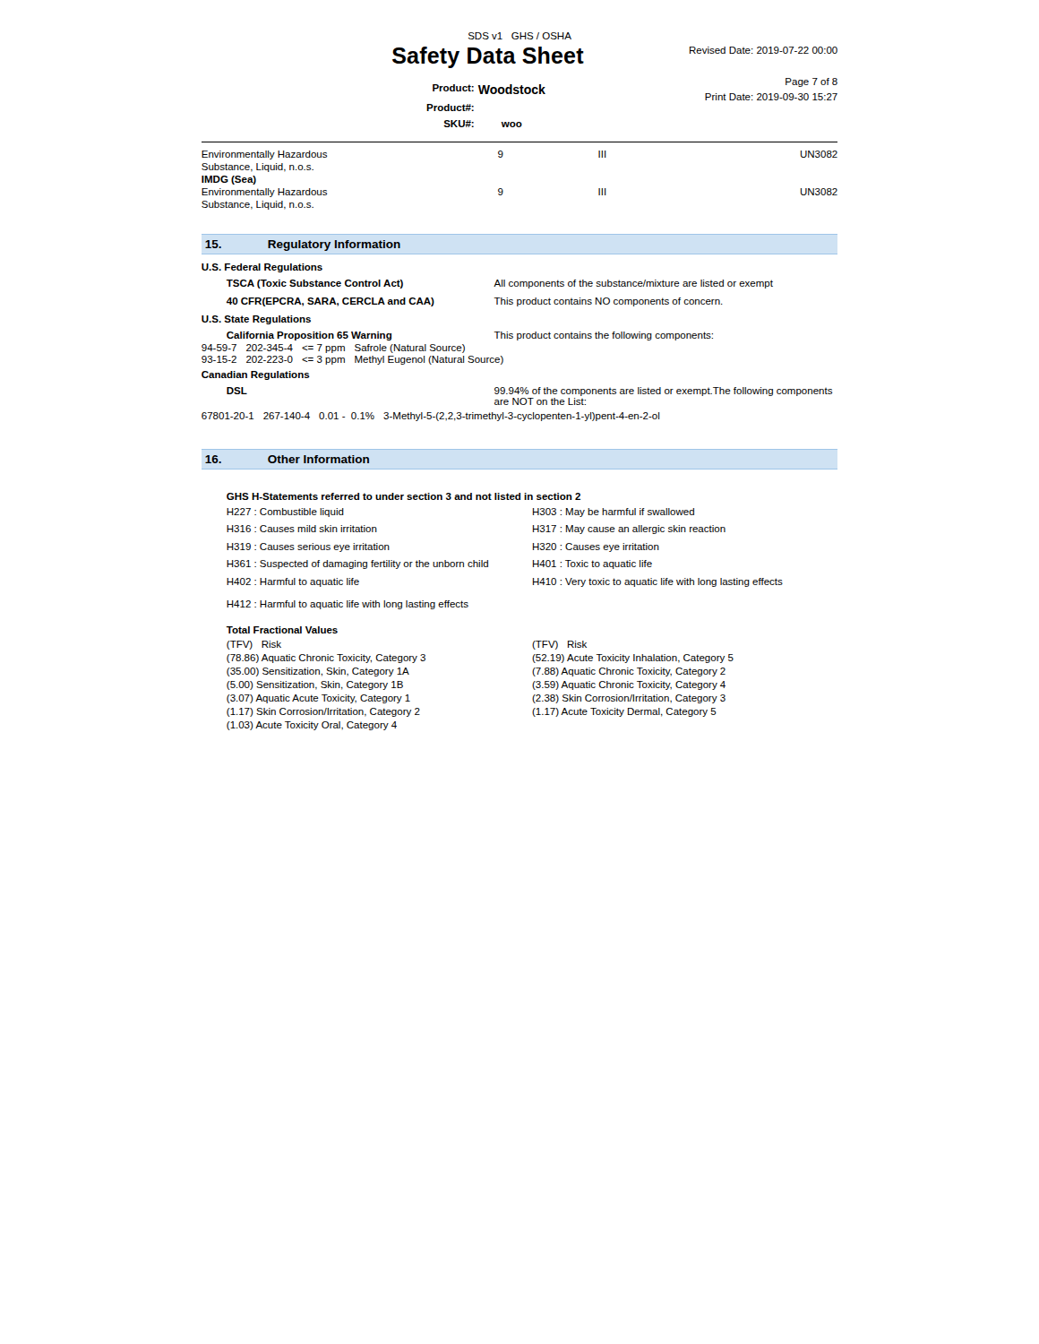SDS v1 GHS / OSHA
Safety Data Sheet
Revised Date: 2019-07-22 00:00
| Product: | Woodstock |
| Product#: | |
| SKU#: | woo |
Page 7 of 8
Print Date: 2019-09-30 15:27
| Environmentally Hazardous | 9 | III | UN3082 |
| Substance, Liquid, n.o.s. | | | |
| IMDG (Sea) | | | |
| Environmentally Hazardous | 9 | III | UN3082 |
| Substance, Liquid, n.o.s. | | | |
15.
Regulatory Information
U.S. Federal Regulations
TSCA (Toxic Substance Control Act)
All components of the substance/mixture are listed or exempt
40 CFR(EPCRA, SARA, CERCLA and CAA)
This product contains NO components of concern.
U.S. State Regulations
California Proposition 65 Warning
This product contains the following components:
| 94-59-7 | 202-345-4 | <= 7 ppm | Safrole (Natural Source) |
| 93-15-2 | 202-223-0 | <= 3 ppm | Methyl Eugenol (Natural Source) |
Canadian Regulations
DSL
99.94% of the components are listed or exempt.The following components are NOT on the List:
| 67801-20-1 | 267-140-4 | 0.01 - 0.1% | 3-Methyl-5-(2,2,3-trimethyl-3-cyclopenten-1-yl)pent-4-en-2-ol |
16.
Other Information
GHS H-Statements referred to under section 3 and not listed in section 2
H227 : Combustible liquid
H316 : Causes mild skin irritation
H319 : Causes serious eye irritation
H361 : Suspected of damaging fertility or the unborn child
H402 : Harmful to aquatic life
H412 : Harmful to aquatic life with long lasting effects
H303 : May be harmful if swallowed
H317 : May cause an allergic skin reaction
H320 : Causes eye irritation
H401 : Toxic to aquatic life
H410 : Very toxic to aquatic life with long lasting effects
Total Fractional Values
(TFV) Risk
(TFV) Risk
(78.86) Aquatic Chronic Toxicity, Category 3
(35.00) Sensitization, Skin, Category 1A
(5.00) Sensitization, Skin, Category 1B
(3.07) Aquatic Acute Toxicity, Category 1
(1.17) Skin Corrosion/Irritation, Category 2
(1.03) Acute Toxicity Oral, Category 4
(52.19) Acute Toxicity Inhalation, Category 5
(7.88) Aquatic Chronic Toxicity, Category 2
(3.59) Aquatic Chronic Toxicity, Category 4
(2.38) Skin Corrosion/Irritation, Category 3
(1.17) Acute Toxicity Dermal, Category 5